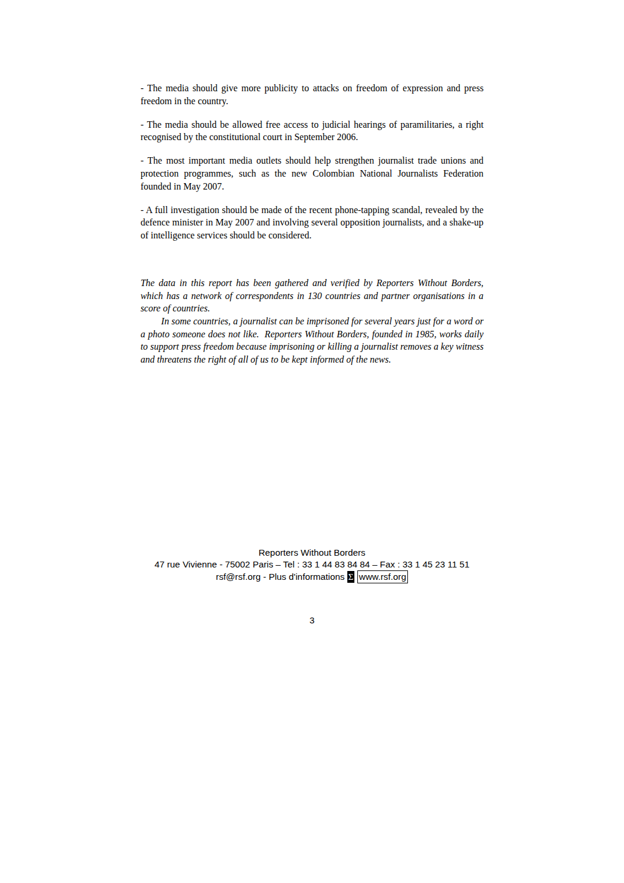- The media should give more publicity to attacks on freedom of expression and press freedom in the country.
- The media should be allowed free access to judicial hearings of paramilitaries, a right recognised by the constitutional court in September 2006.
- The most important media outlets should help strengthen journalist trade unions and protection programmes, such as the new Colombian National Journalists Federation founded in May 2007.
- A full investigation should be made of the recent phone-tapping scandal, revealed by the defence minister in May 2007 and involving several opposition journalists, and a shake-up of intelligence services should be considered.
The data in this report has been gathered and verified by Reporters Without Borders, which has a network of correspondents in 130 countries and partner organisations in a score of countries.
In some countries, a journalist can be imprisoned for several years just for a word or a photo someone does not like. Reporters Without Borders, founded in 1985, works daily to support press freedom because imprisoning or killing a journalist removes a key witness and threatens the right of all of us to be kept informed of the news.
Reporters Without Borders 47 rue Vivienne - 75002 Paris – Tel : 33 1 44 83 84 84 – Fax : 33 1 45 23 11 51 rsf@rsf.org - Plus d'informations Σ www.rsf.org
3